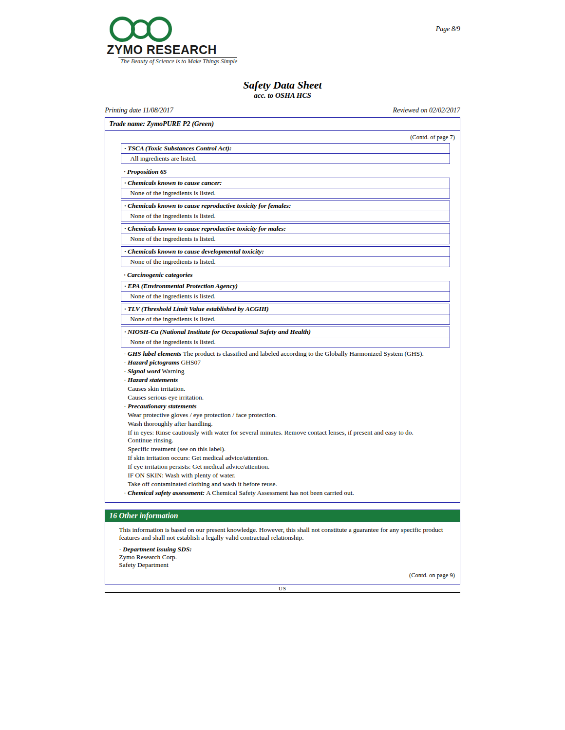ZYMO RESEARCH
The Beauty of Science is to Make Things Simple
Page 8/9
Safety Data Sheet
acc. to OSHA HCS
Printing date 11/08/2017 Reviewed on 02/02/2017
Trade name: ZymoPURE P2 (Green)
(Contd. of page 7)
· TSCA (Toxic Substances Control Act):
All ingredients are listed.
· Proposition 65
· Chemicals known to cause cancer:
None of the ingredients is listed.
· Chemicals known to cause reproductive toxicity for females:
None of the ingredients is listed.
· Chemicals known to cause reproductive toxicity for males:
None of the ingredients is listed.
· Chemicals known to cause developmental toxicity:
None of the ingredients is listed.
· Carcinogenic categories
· EPA (Environmental Protection Agency)
None of the ingredients is listed.
· TLV (Threshold Limit Value established by ACGIH)
None of the ingredients is listed.
· NIOSH-Ca (National Institute for Occupational Safety and Health)
None of the ingredients is listed.
· GHS label elements The product is classified and labeled according to the Globally Harmonized System (GHS).
· Hazard pictograms GHS07
· Signal word Warning
· Hazard statements
Causes skin irritation.
Causes serious eye irritation.
· Precautionary statements
Wear protective gloves / eye protection / face protection.
Wash thoroughly after handling.
If in eyes: Rinse cautiously with water for several minutes. Remove contact lenses, if present and easy to do.
Continue rinsing.
Specific treatment (see on this label).
If skin irritation occurs: Get medical advice/attention.
If eye irritation persists: Get medical advice/attention.
IF ON SKIN: Wash with plenty of water.
Take off contaminated clothing and wash it before reuse.
· Chemical safety assessment: A Chemical Safety Assessment has not been carried out.
16 Other information
This information is based on our present knowledge. However, this shall not constitute a guarantee for any specific product features and shall not establish a legally valid contractual relationship.
· Department issuing SDS:
Zymo Research Corp.
Safety Department
(Contd. on page 9)
US